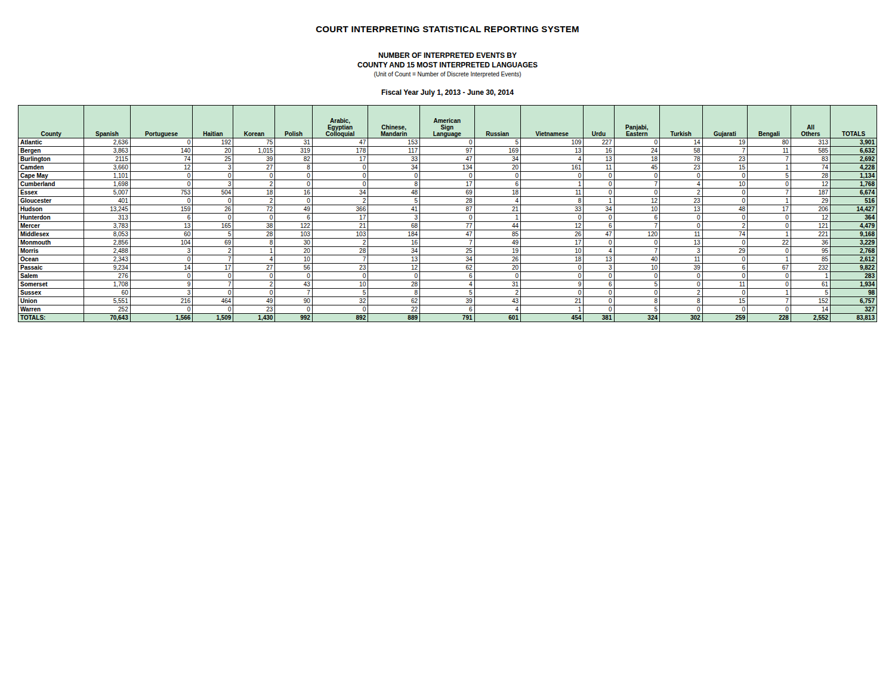COURT INTERPRETING STATISTICAL REPORTING SYSTEM
NUMBER OF INTERPRETED EVENTS BY
COUNTY AND 15 MOST INTERPRETED LANGUAGES
(Unit of Count = Number of Discrete Interpreted Events)
Fiscal Year July 1, 2013 - June 30, 2014
| County | Spanish | Portuguese | Haitian | Korean | Polish | Arabic, Egyptian Colloquial | Chinese, Mandarin | American Sign Language | Russian | Vietnamese | Urdu | Panjabi, Eastern | Turkish | Gujarati | Bengali | All Others | TOTALS |
| --- | --- | --- | --- | --- | --- | --- | --- | --- | --- | --- | --- | --- | --- | --- | --- | --- | --- |
| Atlantic | 2,636 | 0 | 192 | 75 | 31 | 47 | 153 | 0 | 5 | 109 | 227 | 0 | 14 | 19 | 80 | 313 | 3,901 |
| Bergen | 3,863 | 140 | 20 | 1,015 | 319 | 178 | 117 | 97 | 169 | 13 | 16 | 24 | 58 | 7 | 11 | 585 | 6,632 |
| Burlington | 2115 | 74 | 25 | 39 | 82 | 17 | 33 | 47 | 34 | 4 | 13 | 18 | 78 | 23 | 7 | 83 | 2,692 |
| Camden | 3,660 | 12 | 3 | 27 | 8 | 0 | 34 | 134 | 20 | 161 | 11 | 45 | 23 | 15 | 1 | 74 | 4,228 |
| Cape May | 1,101 | 0 | 0 | 0 | 0 | 0 | 0 | 0 | 0 | 0 | 0 | 0 | 0 | 0 | 5 | 28 | 1,134 |
| Cumberland | 1,698 | 0 | 3 | 2 | 0 | 0 | 8 | 17 | 6 | 1 | 0 | 7 | 4 | 10 | 0 | 12 | 1,768 |
| Essex | 5,007 | 753 | 504 | 18 | 16 | 34 | 48 | 69 | 18 | 11 | 0 | 0 | 2 | 0 | 7 | 187 | 6,674 |
| Gloucester | 401 | 0 | 0 | 2 | 0 | 2 | 5 | 28 | 4 | 8 | 1 | 12 | 23 | 0 | 1 | 29 | 516 |
| Hudson | 13,245 | 159 | 26 | 72 | 49 | 366 | 41 | 87 | 21 | 33 | 34 | 10 | 13 | 48 | 17 | 206 | 14,427 |
| Hunterdon | 313 | 6 | 0 | 0 | 6 | 17 | 3 | 0 | 1 | 0 | 0 | 6 | 0 | 0 | 0 | 12 | 364 |
| Mercer | 3,783 | 13 | 165 | 38 | 122 | 21 | 68 | 77 | 44 | 12 | 6 | 7 | 0 | 2 | 0 | 121 | 4,479 |
| Middlesex | 8,053 | 60 | 5 | 28 | 103 | 103 | 184 | 47 | 85 | 26 | 47 | 120 | 11 | 74 | 1 | 221 | 9,168 |
| Monmouth | 2,856 | 104 | 69 | 8 | 30 | 2 | 16 | 7 | 49 | 17 | 0 | 0 | 13 | 0 | 22 | 36 | 3,229 |
| Morris | 2,488 | 3 | 2 | 1 | 20 | 28 | 34 | 25 | 19 | 10 | 4 | 7 | 3 | 29 | 0 | 95 | 2,768 |
| Ocean | 2,343 | 0 | 7 | 4 | 10 | 7 | 13 | 34 | 26 | 18 | 13 | 40 | 11 | 0 | 1 | 85 | 2,612 |
| Passaic | 9,234 | 14 | 17 | 27 | 56 | 23 | 12 | 62 | 20 | 0 | 3 | 10 | 39 | 6 | 67 | 232 | 9,822 |
| Salem | 276 | 0 | 0 | 0 | 0 | 0 | 0 | 6 | 0 | 0 | 0 | 0 | 0 | 0 | 0 | 1 | 283 |
| Somerset | 1,708 | 9 | 7 | 2 | 43 | 10 | 28 | 4 | 31 | 9 | 6 | 5 | 0 | 11 | 0 | 61 | 1,934 |
| Sussex | 60 | 3 | 0 | 0 | 7 | 5 | 8 | 5 | 2 | 0 | 0 | 0 | 2 | 0 | 1 | 5 | 98 |
| Union | 5,551 | 216 | 464 | 49 | 90 | 32 | 62 | 39 | 43 | 21 | 0 | 8 | 8 | 15 | 7 | 152 | 6,757 |
| Warren | 252 | 0 | 0 | 23 | 0 | 0 | 22 | 6 | 4 | 1 | 0 | 5 | 0 | 0 | 0 | 14 | 327 |
| TOTALS: | 70,643 | 1,566 | 1,509 | 1,430 | 992 | 892 | 889 | 791 | 601 | 454 | 381 | 324 | 302 | 259 | 228 | 2,552 | 83,813 |